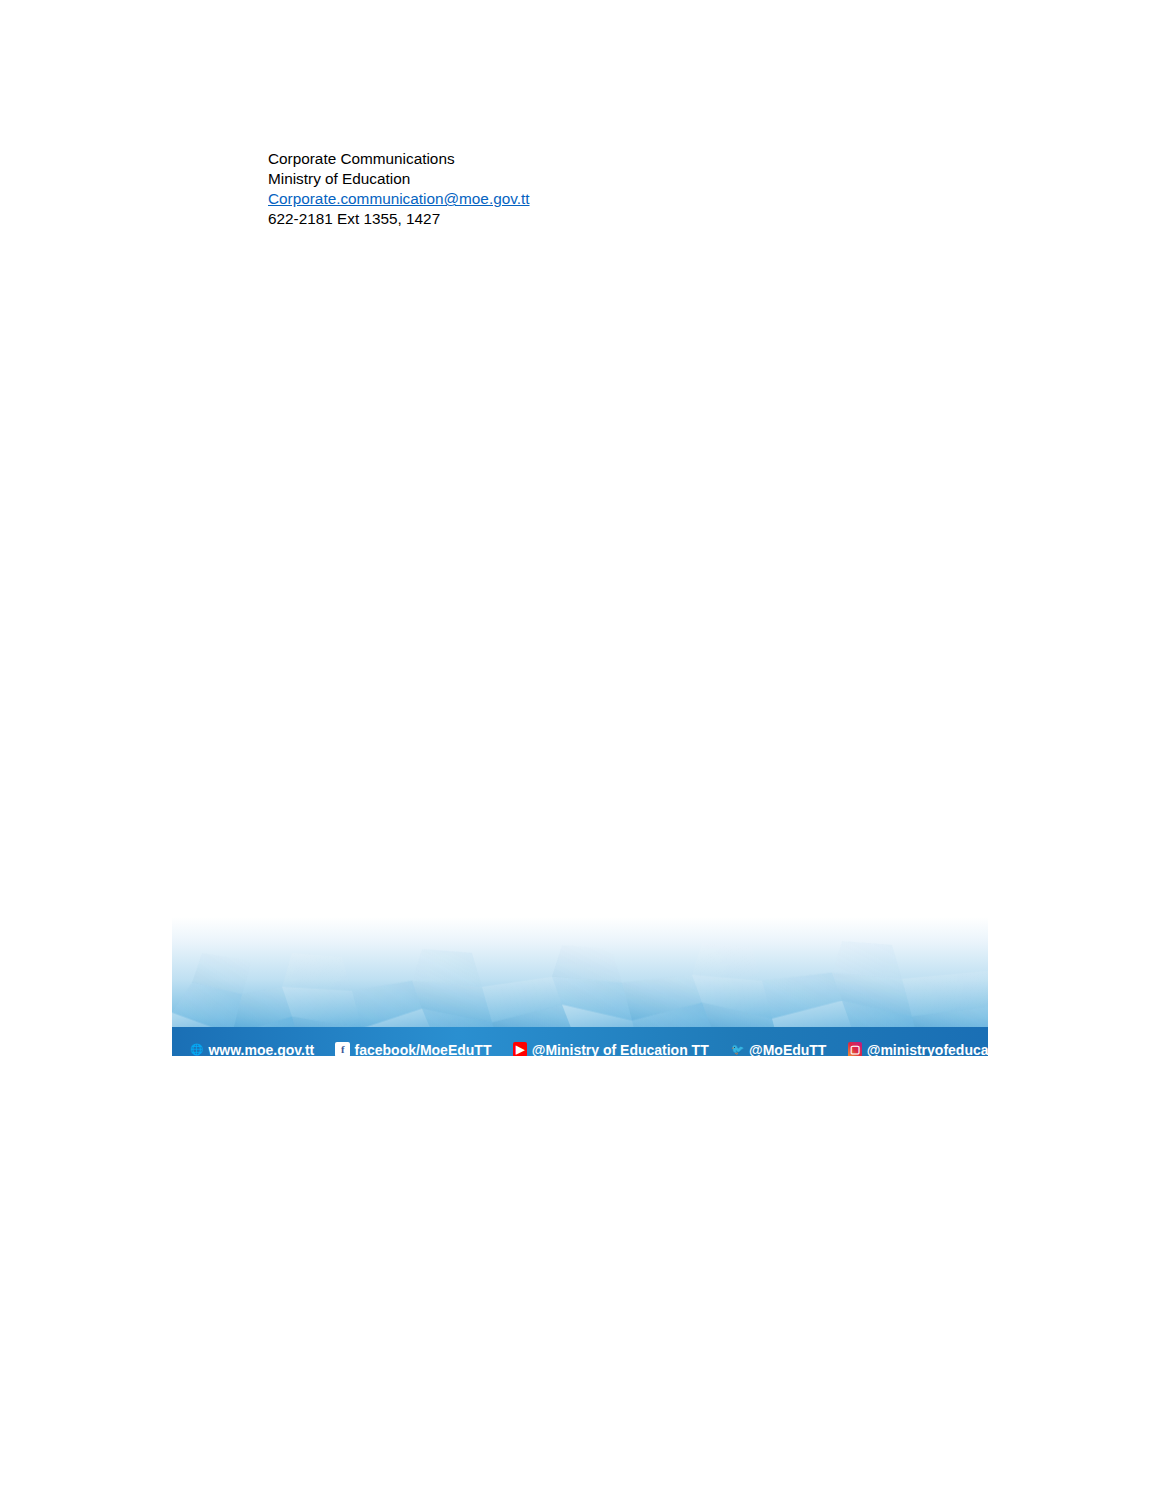Corporate Communications
Ministry of Education
Corporate.communication@moe.gov.tt
622-2181 Ext 1355, 1427
🌐www.moe.gov.tt ffacebook/MoeEduTT ▶@Ministry of Education TT 🐦@MoEduTT ▢@ministryofeducationtt